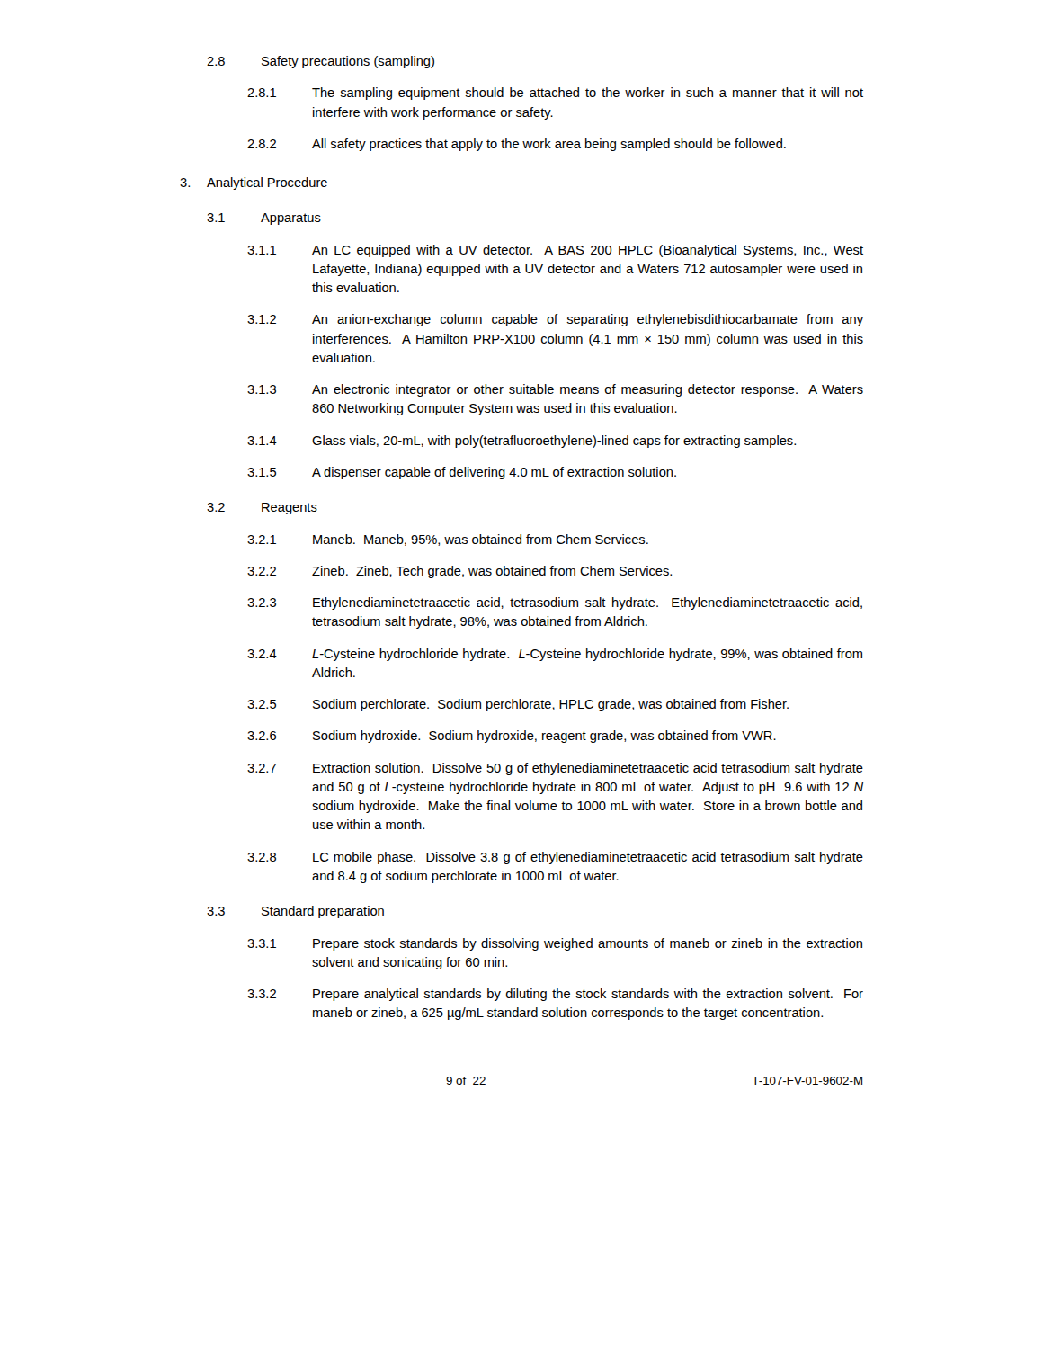2.8
Safety precautions (sampling)
2.8.1
The sampling equipment should be attached to the worker in such a manner that it will not interfere with work performance or safety.
2.8.2
All safety practices that apply to the work area being sampled should be followed.
3.
Analytical Procedure
3.1
Apparatus
3.1.1
An LC equipped with a UV detector. A BAS 200 HPLC (Bioanalytical Systems, Inc., West Lafayette, Indiana) equipped with a UV detector and a Waters 712 autosampler were used in this evaluation.
3.1.2
An anion-exchange column capable of separating ethylenebisdithiocarbamate from any interferences. A Hamilton PRP-X100 column (4.1 mm × 150 mm) column was used in this evaluation.
3.1.3
An electronic integrator or other suitable means of measuring detector response. A Waters 860 Networking Computer System was used in this evaluation.
3.1.4
Glass vials, 20-mL, with poly(tetrafluoroethylene)-lined caps for extracting samples.
3.1.5
A dispenser capable of delivering 4.0 mL of extraction solution.
3.2
Reagents
3.2.1
Maneb. Maneb, 95%, was obtained from Chem Services.
3.2.2
Zineb. Zineb, Tech grade, was obtained from Chem Services.
3.2.3
Ethylenediaminetetraacetic acid, tetrasodium salt hydrate. Ethylenediaminetetraacetic acid, tetrasodium salt hydrate, 98%, was obtained from Aldrich.
3.2.4
L-Cysteine hydrochloride hydrate. L-Cysteine hydrochloride hydrate, 99%, was obtained from Aldrich.
3.2.5
Sodium perchlorate. Sodium perchlorate, HPLC grade, was obtained from Fisher.
3.2.6
Sodium hydroxide. Sodium hydroxide, reagent grade, was obtained from VWR.
3.2.7
Extraction solution. Dissolve 50 g of ethylenediaminetetraacetic acid tetrasodium salt hydrate and 50 g of L-cysteine hydrochloride hydrate in 800 mL of water. Adjust to pH 9.6 with 12 N sodium hydroxide. Make the final volume to 1000 mL with water. Store in a brown bottle and use within a month.
3.2.8
LC mobile phase. Dissolve 3.8 g of ethylenediaminetetraacetic acid tetrasodium salt hydrate and 8.4 g of sodium perchlorate in 1000 mL of water.
3.3
Standard preparation
3.3.1
Prepare stock standards by dissolving weighed amounts of maneb or zineb in the extraction solvent and sonicating for 60 min.
3.3.2
Prepare analytical standards by diluting the stock standards with the extraction solvent. For maneb or zineb, a 625 µg/mL standard solution corresponds to the target concentration.
9 of 22
T-107-FV-01-9602-M